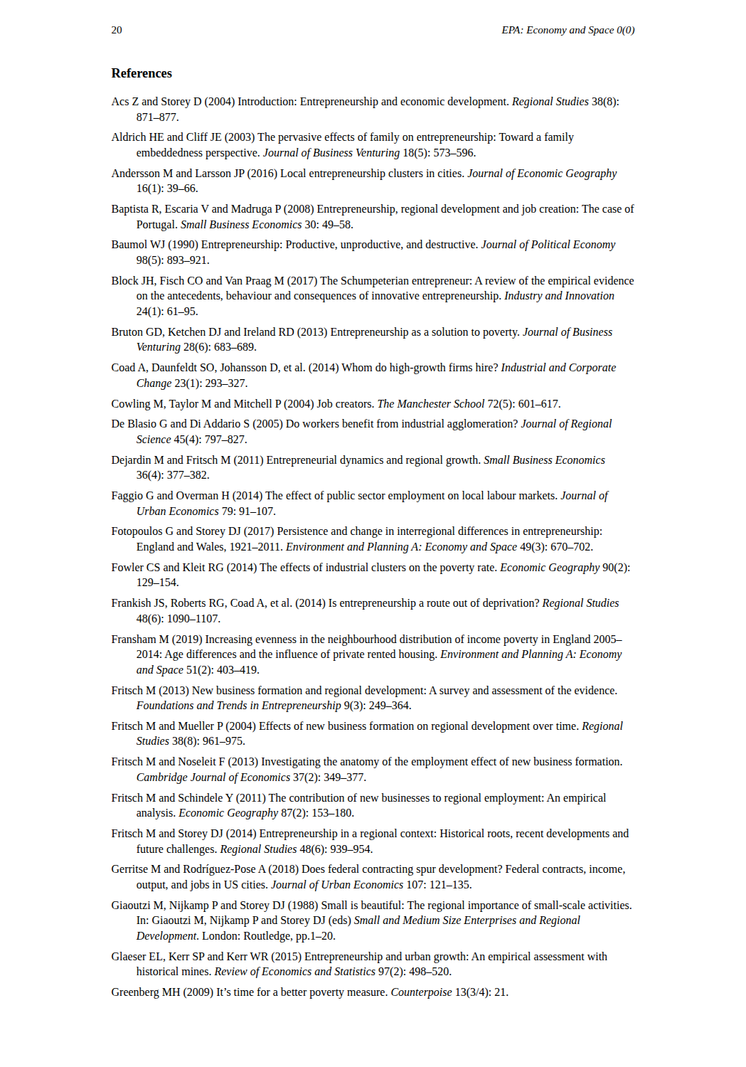20 EPA: Economy and Space 0(0)
References
Acs Z and Storey D (2004) Introduction: Entrepreneurship and economic development. Regional Studies 38(8): 871–877.
Aldrich HE and Cliff JE (2003) The pervasive effects of family on entrepreneurship: Toward a family embeddedness perspective. Journal of Business Venturing 18(5): 573–596.
Andersson M and Larsson JP (2016) Local entrepreneurship clusters in cities. Journal of Economic Geography 16(1): 39–66.
Baptista R, Escaria V and Madruga P (2008) Entrepreneurship, regional development and job creation: The case of Portugal. Small Business Economics 30: 49–58.
Baumol WJ (1990) Entrepreneurship: Productive, unproductive, and destructive. Journal of Political Economy 98(5): 893–921.
Block JH, Fisch CO and Van Praag M (2017) The Schumpeterian entrepreneur: A review of the empirical evidence on the antecedents, behaviour and consequences of innovative entrepreneurship. Industry and Innovation 24(1): 61–95.
Bruton GD, Ketchen DJ and Ireland RD (2013) Entrepreneurship as a solution to poverty. Journal of Business Venturing 28(6): 683–689.
Coad A, Daunfeldt SO, Johansson D, et al. (2014) Whom do high-growth firms hire? Industrial and Corporate Change 23(1): 293–327.
Cowling M, Taylor M and Mitchell P (2004) Job creators. The Manchester School 72(5): 601–617.
De Blasio G and Di Addario S (2005) Do workers benefit from industrial agglomeration? Journal of Regional Science 45(4): 797–827.
Dejardin M and Fritsch M (2011) Entrepreneurial dynamics and regional growth. Small Business Economics 36(4): 377–382.
Faggio G and Overman H (2014) The effect of public sector employment on local labour markets. Journal of Urban Economics 79: 91–107.
Fotopoulos G and Storey DJ (2017) Persistence and change in interregional differences in entrepreneurship: England and Wales, 1921–2011. Environment and Planning A: Economy and Space 49(3): 670–702.
Fowler CS and Kleit RG (2014) The effects of industrial clusters on the poverty rate. Economic Geography 90(2): 129–154.
Frankish JS, Roberts RG, Coad A, et al. (2014) Is entrepreneurship a route out of deprivation? Regional Studies 48(6): 1090–1107.
Fransham M (2019) Increasing evenness in the neighbourhood distribution of income poverty in England 2005–2014: Age differences and the influence of private rented housing. Environment and Planning A: Economy and Space 51(2): 403–419.
Fritsch M (2013) New business formation and regional development: A survey and assessment of the evidence. Foundations and Trends in Entrepreneurship 9(3): 249–364.
Fritsch M and Mueller P (2004) Effects of new business formation on regional development over time. Regional Studies 38(8): 961–975.
Fritsch M and Noseleit F (2013) Investigating the anatomy of the employment effect of new business formation. Cambridge Journal of Economics 37(2): 349–377.
Fritsch M and Schindele Y (2011) The contribution of new businesses to regional employment: An empirical analysis. Economic Geography 87(2): 153–180.
Fritsch M and Storey DJ (2014) Entrepreneurship in a regional context: Historical roots, recent developments and future challenges. Regional Studies 48(6): 939–954.
Gerritse M and Rodríguez-Pose A (2018) Does federal contracting spur development? Federal contracts, income, output, and jobs in US cities. Journal of Urban Economics 107: 121–135.
Giaoutzi M, Nijkamp P and Storey DJ (1988) Small is beautiful: The regional importance of small-scale activities. In: Giaoutzi M, Nijkamp P and Storey DJ (eds) Small and Medium Size Enterprises and Regional Development. London: Routledge, pp.1–20.
Glaeser EL, Kerr SP and Kerr WR (2015) Entrepreneurship and urban growth: An empirical assessment with historical mines. Review of Economics and Statistics 97(2): 498–520.
Greenberg MH (2009) It’s time for a better poverty measure. Counterpoise 13(3/4): 21.